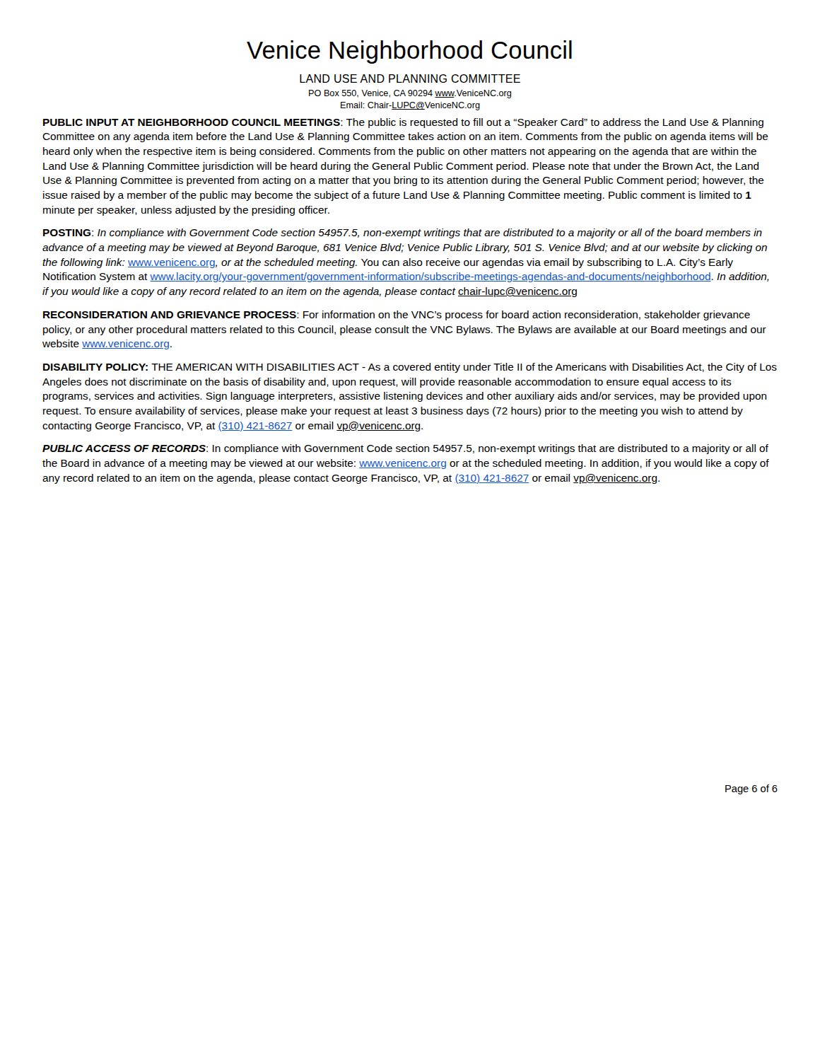Venice Neighborhood Council
LAND USE AND PLANNING COMMITTEE
PO Box 550, Venice, CA 90294 www.VeniceNC.org
Email: Chair-LUPC@VeniceNC.org
PUBLIC INPUT AT NEIGHBORHOOD COUNCIL MEETINGS: The public is requested to fill out a “Speaker Card” to address the Land Use & Planning Committee on any agenda item before the Land Use & Planning Committee takes action on an item. Comments from the public on agenda items will be heard only when the respective item is being considered. Comments from the public on other matters not appearing on the agenda that are within the Land Use & Planning Committee jurisdiction will be heard during the General Public Comment period. Please note that under the Brown Act, the Land Use & Planning Committee is prevented from acting on a matter that you bring to its attention during the General Public Comment period; however, the issue raised by a member of the public may become the subject of a future Land Use & Planning Committee meeting. Public comment is limited to 1 minute per speaker, unless adjusted by the presiding officer.
POSTING: In compliance with Government Code section 54957.5, non-exempt writings that are distributed to a majority or all of the board members in advance of a meeting may be viewed at Beyond Baroque, 681 Venice Blvd; Venice Public Library, 501 S. Venice Blvd; and at our website by clicking on the following link: www.venicenc.org, or at the scheduled meeting. You can also receive our agendas via email by subscribing to L.A. City’s Early Notification System at www.lacity.org/your-government/government-information/subscribe-meetings-agendas-and-documents/neighborhood. In addition, if you would like a copy of any record related to an item on the agenda, please contact chair-lupc@venicenc.org
RECONSIDERATION AND GRIEVANCE PROCESS: For information on the VNC’s process for board action reconsideration, stakeholder grievance policy, or any other procedural matters related to this Council, please consult the VNC Bylaws. The Bylaws are available at our Board meetings and our website www.venicenc.org.
DISABILITY POLICY: THE AMERICAN WITH DISABILITIES ACT - As a covered entity under Title II of the Americans with Disabilities Act, the City of Los Angeles does not discriminate on the basis of disability and, upon request, will provide reasonable accommodation to ensure equal access to its programs, services and activities. Sign language interpreters, assistive listening devices and other auxiliary aids and/or services, may be provided upon request. To ensure availability of services, please make your request at least 3 business days (72 hours) prior to the meeting you wish to attend by contacting George Francisco, VP, at (310) 421-8627 or email vp@venicenc.org.
PUBLIC ACCESS OF RECORDS: In compliance with Government Code section 54957.5, non-exempt writings that are distributed to a majority or all of the Board in advance of a meeting may be viewed at our website: www.venicenc.org or at the scheduled meeting. In addition, if you would like a copy of any record related to an item on the agenda, please contact George Francisco, VP, at (310) 421-8627 or email vp@venicenc.org.
Page 6 of 6